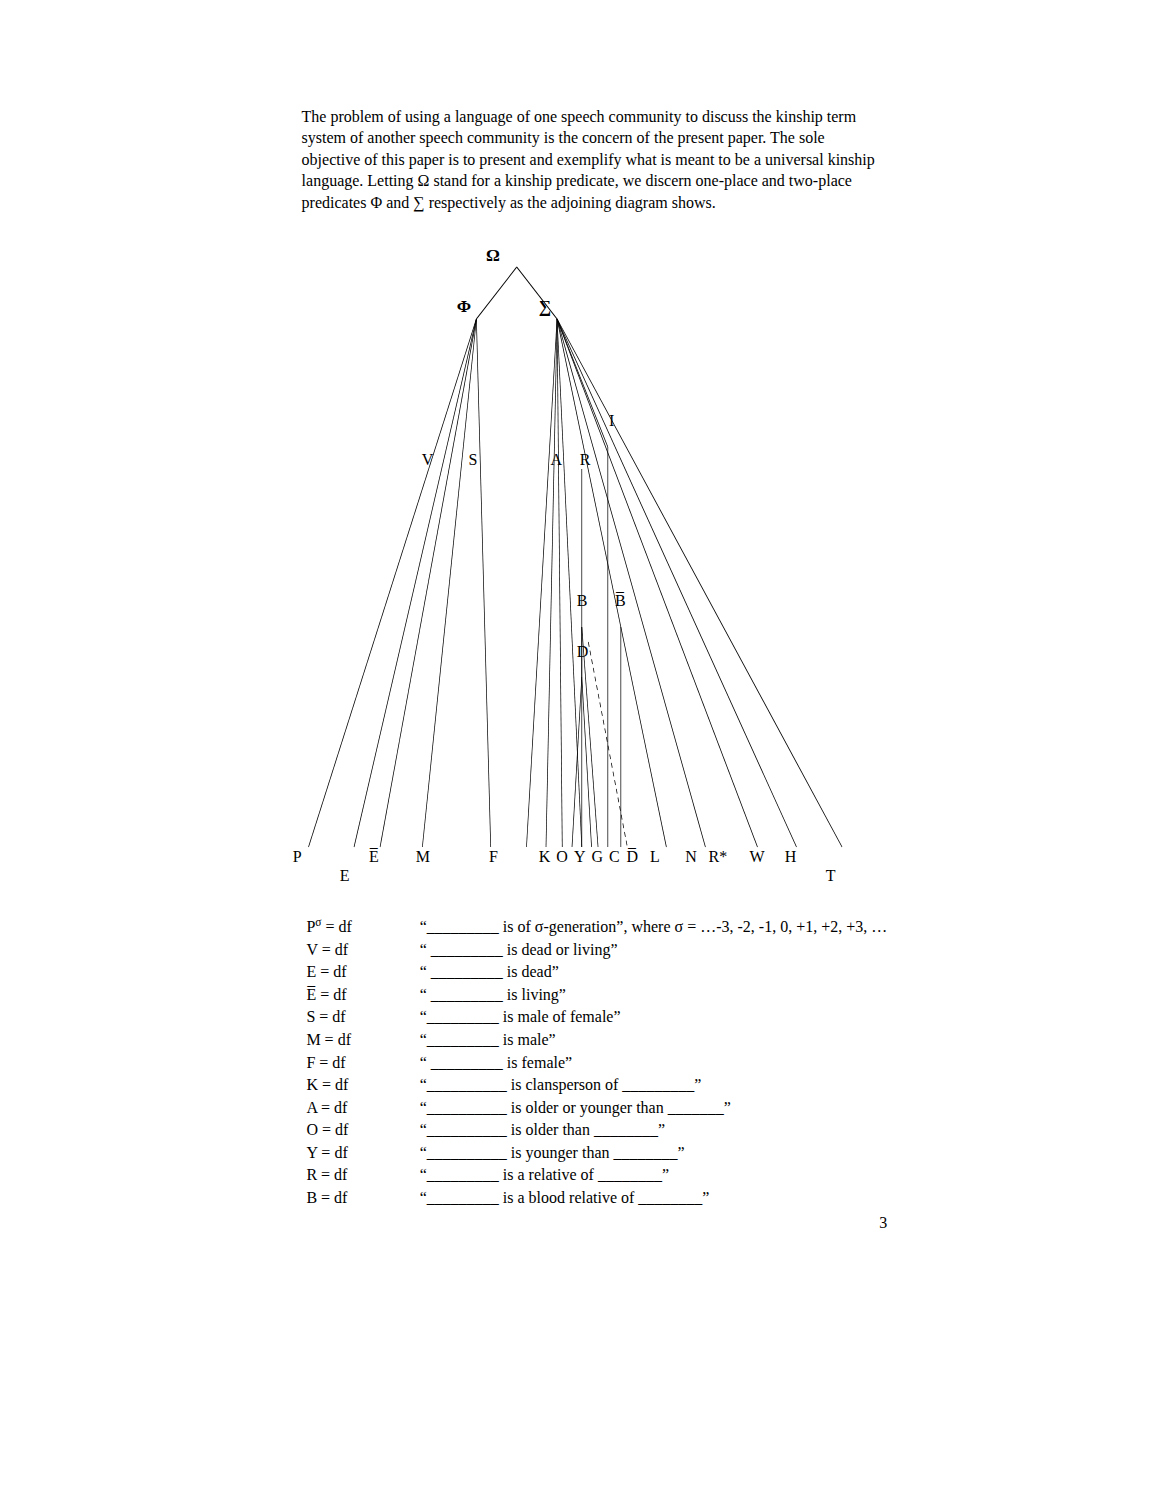The problem of using a language of one speech community to discuss the kinship term system of another speech community is the concern of the present paper. The sole objective of this paper is to present and exemplify what is meant to be a universal kinship language. Letting Ω stand for a kinship predicate, we discern one-place and two-place predicates Φ and ∑ respectively as the adjoining diagram shows.
Ω Φ ∑ V S A R I B B̅ D P E E̅ M F K O Y G C D̅ L N R* W H T
| P σ = df | “_________ is of σ-generation”, where σ = …-3, -2, -1, 0, +1, +2, +3, … |
| V = df | “ _________ is dead or living” |
| E = df | “ _________ is dead” |
| E̅ = df | “ _________ is living” |
| S = df | “_________ is male of female” |
| M = df | “_________ is male” |
| F = df | “ _________ is female” |
| K = df | “__________ is clansperson of _________” |
| A = df | “__________ is older or younger than _______” |
| O = df | “__________ is older than ________” |
| Y = df | “__________ is younger than ________” |
| R = df | “_________ is a relative of ________” |
| B = df | “_________ is a blood relative of ________” |
3